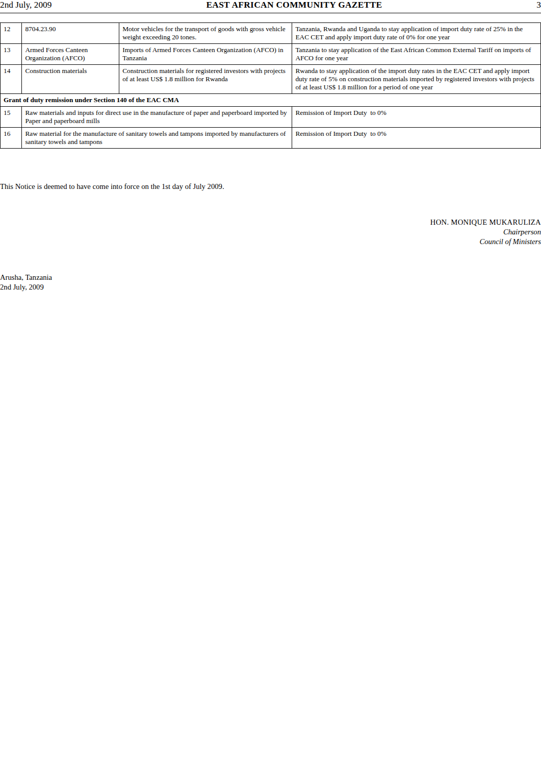2nd July, 2009 EAST AFRICAN COMMUNITY GAZETTE 3
| 12 | 8704.23.90 | Motor vehicles for the transport of goods with gross vehicle weight exceeding 20 tones. | Tanzania, Rwanda and Uganda to stay application of import duty rate of 25% in the EAC CET and apply import duty rate of 0% for one year |
| 13 | Armed Forces Canteen Organization (AFCO) | Imports of Armed Forces Canteen Organization (AFCO) in Tanzania | Tanzania to stay application of the East African Common External Tariff on imports of AFCO for one year |
| 14 | Construction materials | Construction materials for registered investors with projects of at least US$ 1.8 million for Rwanda | Rwanda to stay application of the import duty rates in the EAC CET and apply import duty rate of 5% on construction materials imported by registered investors with projects of at least US$ 1.8 million for a period of one year |
| Grant of duty remission under Section 140 of the EAC CMA |
| 15 | Raw materials and inputs for direct use in the manufacture of paper and paperboard imported by Paper and paperboard mills | Remission of Import Duty to 0% |
| 16 | Raw material for the manufacture of sanitary towels and tampons imported by manufacturers of sanitary towels and tampons | Remission of Import Duty to 0% |
This Notice is deemed to have come into force on the 1st day of July 2009.
HON. MONIQUE MUKARULIZA
Chairperson
Council of Ministers
Arusha, Tanzania
2nd July, 2009